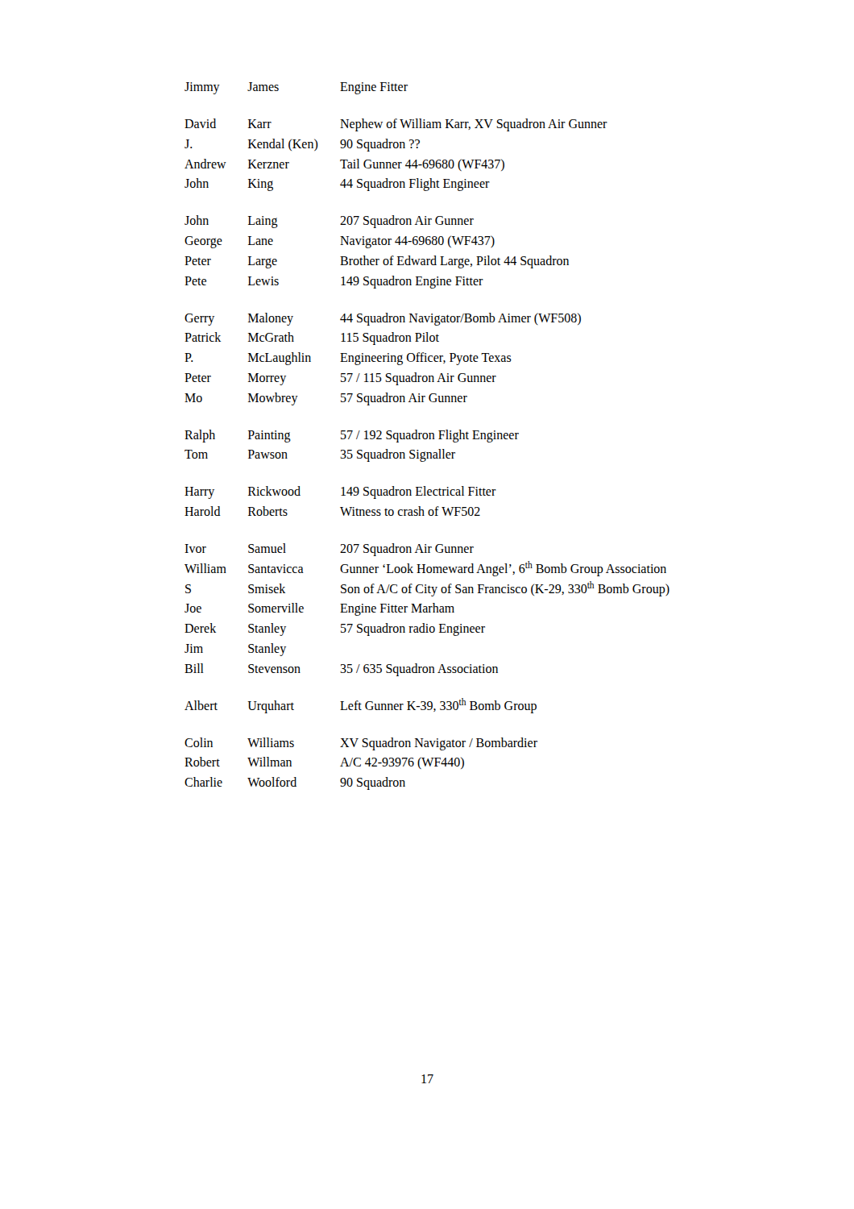| Jimmy | James | Engine Fitter |
| David | Karr | Nephew of William Karr, XV Squadron Air Gunner |
| J. | Kendal (Ken) | 90 Squadron ?? |
| Andrew | Kerzner | Tail Gunner 44-69680 (WF437) |
| John | King | 44 Squadron Flight Engineer |
| John | Laing | 207 Squadron Air Gunner |
| George | Lane | Navigator 44-69680 (WF437) |
| Peter | Large | Brother of Edward Large, Pilot 44 Squadron |
| Pete | Lewis | 149 Squadron Engine Fitter |
| Gerry | Maloney | 44 Squadron Navigator/Bomb Aimer (WF508) |
| Patrick | McGrath | 115 Squadron Pilot |
| P. | McLaughlin | Engineering Officer, Pyote Texas |
| Peter | Morrey | 57 / 115 Squadron Air Gunner |
| Mo | Mowbrey | 57 Squadron Air Gunner |
| Ralph | Painting | 57 / 192 Squadron Flight Engineer |
| Tom | Pawson | 35 Squadron Signaller |
| Harry | Rickwood | 149 Squadron Electrical Fitter |
| Harold | Roberts | Witness to crash of WF502 |
| Ivor | Samuel | 207 Squadron Air Gunner |
| William | Santavicca | Gunner ‘Look Homeward Angel’, 6 th Bomb Group Association |
| S | Smisek | Son of A/C of City of San Francisco (K-29, 330 th Bomb Group) |
| Joe | Somerville | Engine Fitter Marham |
| Derek | Stanley | 57 Squadron radio Engineer |
| Jim | Stanley | |
| Bill | Stevenson | 35 / 635 Squadron Association |
| Albert | Urquhart | Left Gunner K-39, 330 th Bomb Group |
| Colin | Williams | XV Squadron Navigator / Bombardier |
| Robert | Willman | A/C 42-93976 (WF440) |
| Charlie | Woolford | 90 Squadron |
17